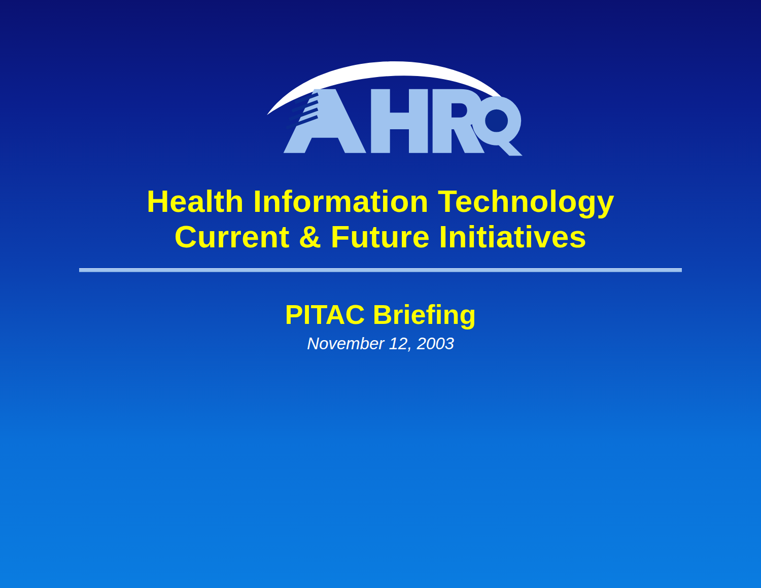Health Information Technology
Current & Future Initiatives
PITAC Briefing
November 12, 2003